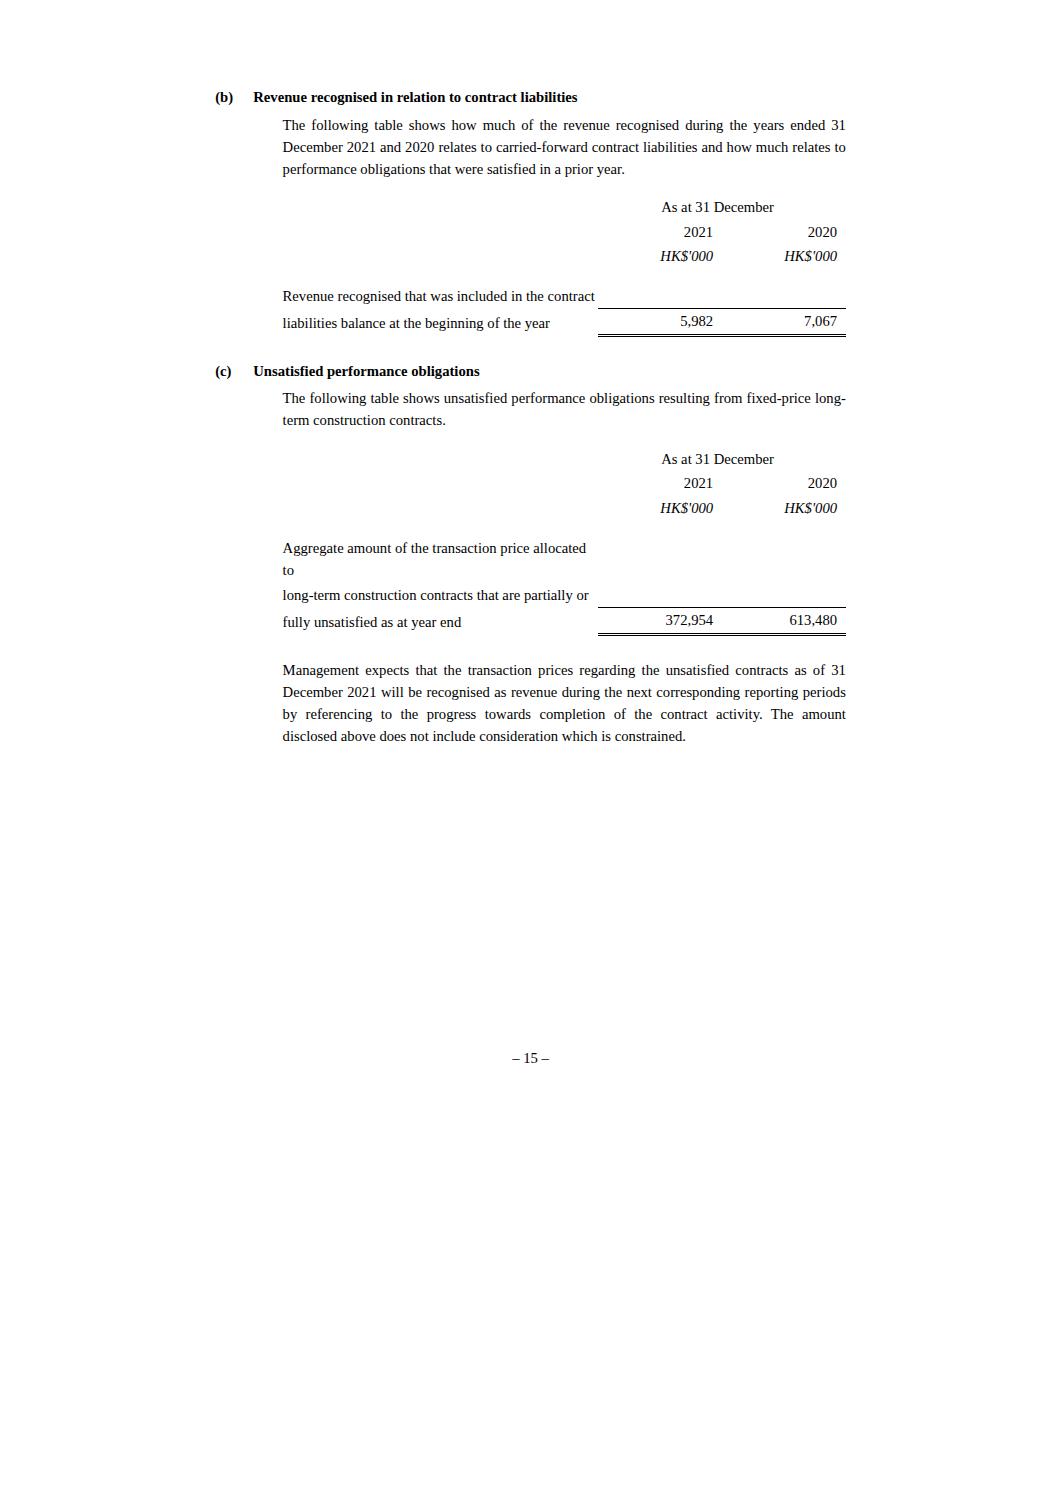(b)
Revenue recognised in relation to contract liabilities
The following table shows how much of the revenue recognised during the years ended 31 December 2021 and 2020 relates to carried-forward contract liabilities and how much relates to performance obligations that were satisfied in a prior year.
| | As at 31 December |
| | 2021 | 2020 |
| | HK$'000 | HK$'000 |
| Revenue recognised that was included in the contract | | |
| liabilities balance at the beginning of the year | 5,982 | 7,067 |
(c)
Unsatisfied performance obligations
The following table shows unsatisfied performance obligations resulting from fixed-price long-term construction contracts.
| | As at 31 December |
| | 2021 | 2020 |
| | HK$'000 | HK$'000 |
| Aggregate amount of the transaction price allocated to | | |
| long-term construction contracts that are partially or | | |
| fully unsatisfied as at year end | 372,954 | 613,480 |
Management expects that the transaction prices regarding the unsatisfied contracts as of 31 December 2021 will be recognised as revenue during the next corresponding reporting periods by referencing to the progress towards completion of the contract activity. The amount disclosed above does not include consideration which is constrained.
– 15 –